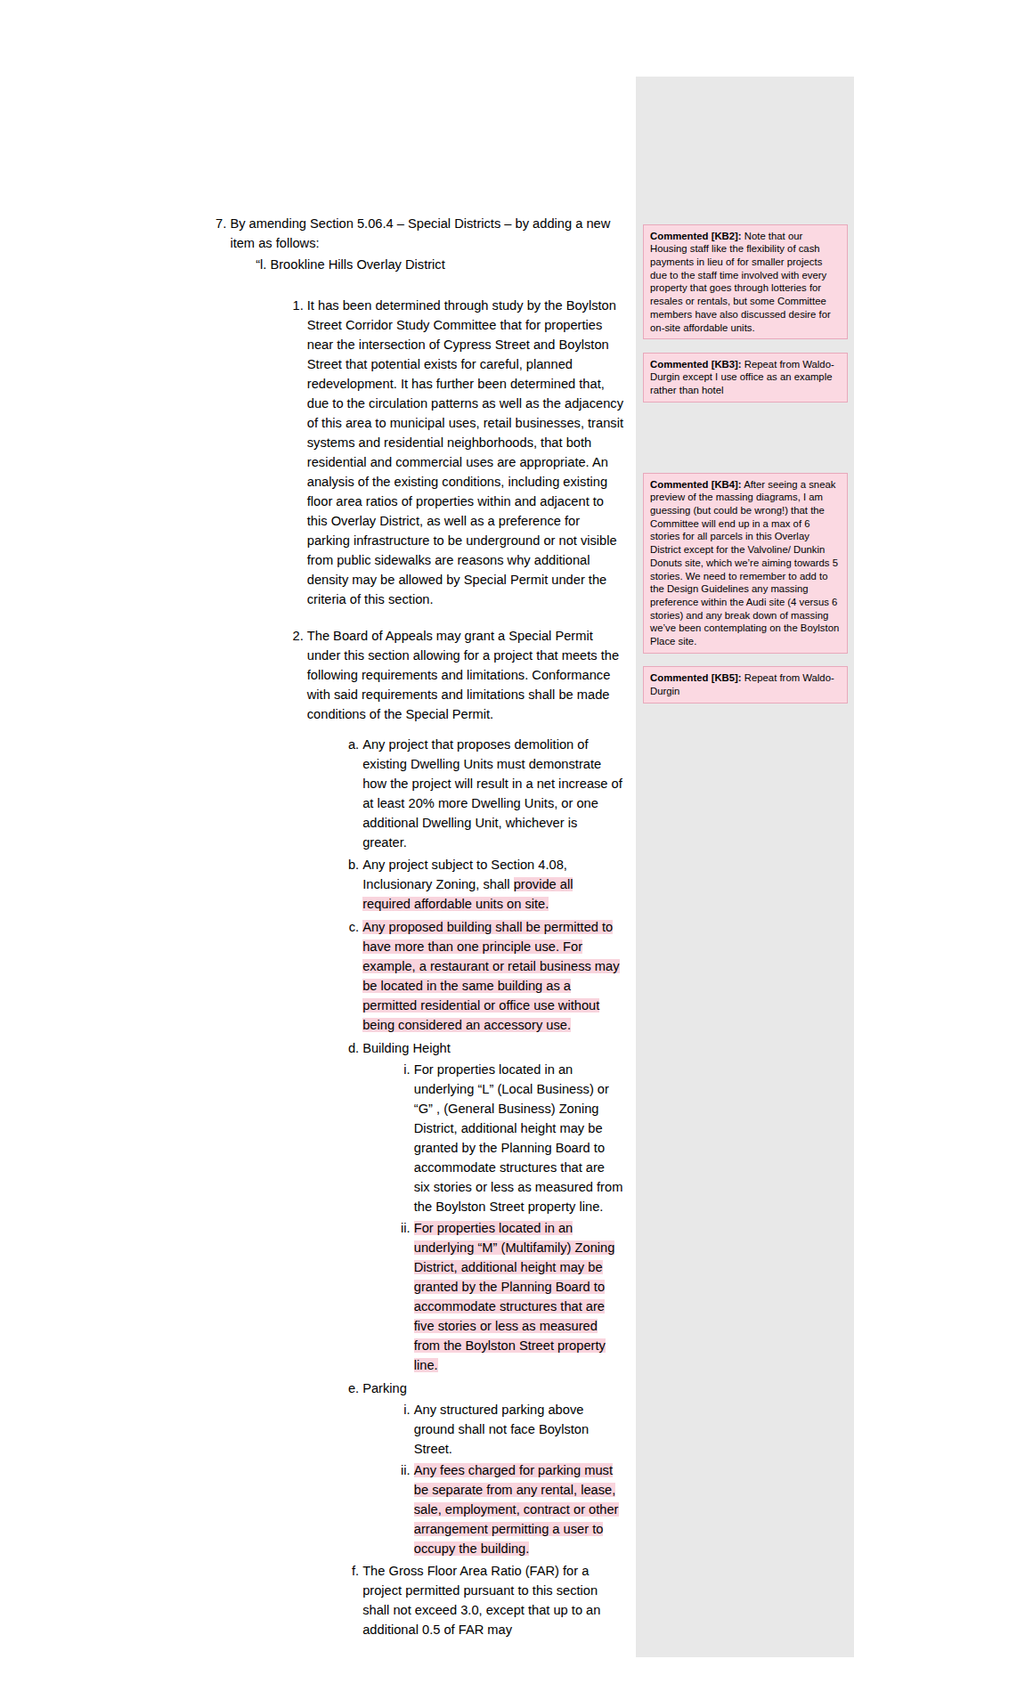By amending Section 5.06.4 – Special Districts – by adding a new item as follows:
“l. Brookline Hills Overlay District
It has been determined through study by the Boylston Street Corridor Study Committee that for properties near the intersection of Cypress Street and Boylston Street that potential exists for careful, planned redevelopment. It has further been determined that, due to the circulation patterns as well as the adjacency of this area to municipal uses, retail businesses, transit systems and residential neighborhoods, that both residential and commercial uses are appropriate. An analysis of the existing conditions, including existing floor area ratios of properties within and adjacent to this Overlay District, as well as a preference for parking infrastructure to be underground or not visible from public sidewalks are reasons why additional density may be allowed by Special Permit under the criteria of this section.
The Board of Appeals may grant a Special Permit under this section allowing for a project that meets the following requirements and limitations. Conformance with said requirements and limitations shall be made conditions of the Special Permit.
Any project that proposes demolition of existing Dwelling Units must demonstrate how the project will result in a net increase of at least 20% more Dwelling Units, or one additional Dwelling Unit, whichever is greater.
Any project subject to Section 4.08, Inclusionary Zoning, shall provide all required affordable units on site.
Any proposed building shall be permitted to have more than one principle use. For example, a restaurant or retail business may be located in the same building as a permitted residential or office use without being considered an accessory use.
Building Height
For properties located in an underlying “L” (Local Business) or “G” , (General Business) Zoning District, additional height may be granted by the Planning Board to accommodate structures that are six stories or less as measured from the Boylston Street property line.
For properties located in an underlying “M” (Multifamily) Zoning District, additional height may be granted by the Planning Board to accommodate structures that are five stories or less as measured from the Boylston Street property line.
Parking
Any structured parking above ground shall not face Boylston Street.
Any fees charged for parking must be separate from any rental, lease, sale, employment, contract or other arrangement permitting a user to occupy the building.
The Gross Floor Area Ratio (FAR) for a project permitted pursuant to this section shall not exceed 3.0, except that up to an additional 0.5 of FAR may
Commented [KB2]: Note that our Housing staff like the flexibility of cash payments in lieu of for smaller projects due to the staff time involved with every property that goes through lotteries for resales or rentals, but some Committee members have also discussed desire for on-site affordable units.
Commented [KB3]: Repeat from Waldo-Durgin except I use office as an example rather than hotel
Commented [KB4]: After seeing a sneak preview of the massing diagrams, I am guessing (but could be wrong!) that the Committee will end up in a max of 6 stories for all parcels in this Overlay District except for the Valvoline/ Dunkin Donuts site, which we’re aiming towards 5 stories. We need to remember to add to the Design Guidelines any massing preference within the Audi site (4 versus 6 stories) and any break down of massing we’ve been contemplating on the Boylston Place site.
Commented [KB5]: Repeat from Waldo-Durgin